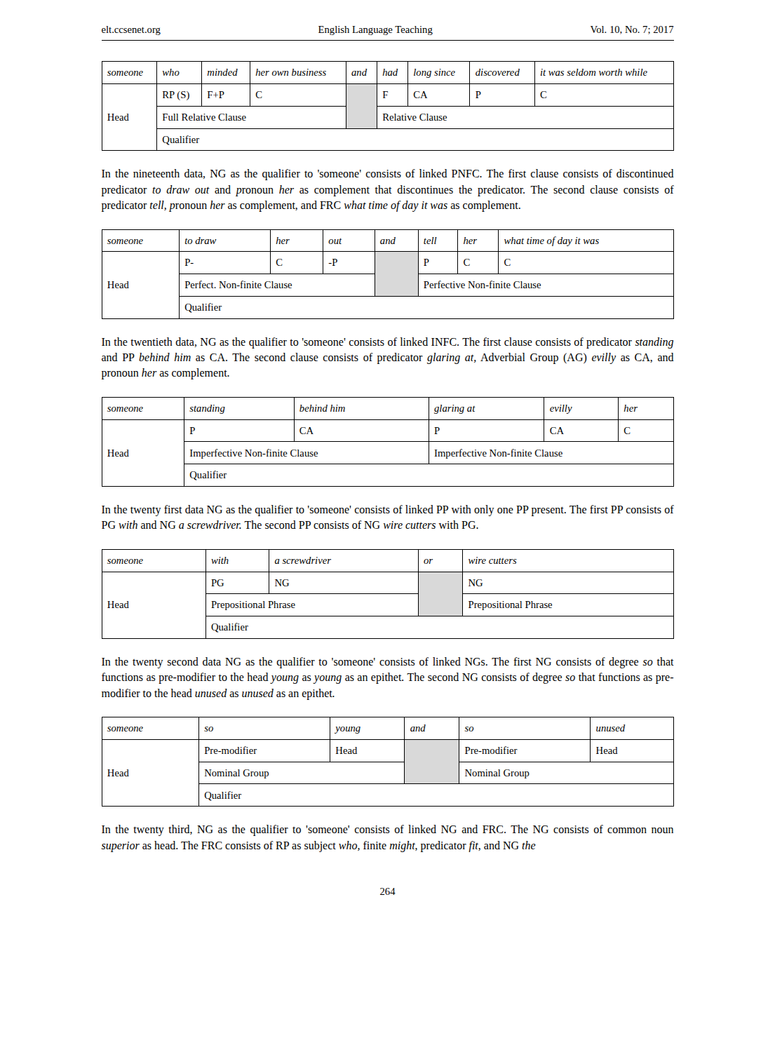elt.ccsenet.org English Language Teaching Vol. 10, No. 7; 2017
| someone | who | minded | her own business | and | had | long since | discovered | it was seldom worth while |
| Head | RP (S) | F+P | C | | F | CA | P | C |
| Full Relative Clause | Relative Clause |
| Qualifier |
In the nineteenth data, NG as the qualifier to 'someone' consists of linked PNFC. The first clause consists of discontinued predicator to draw out and pronoun her as complement that discontinues the predicator. The second clause consists of predicator tell, pronoun her as complement, and FRC what time of day it was as complement.
| someone | to draw | her | out | and | tell | her | what time of day it was |
| Head | P- | C | -P | | P | C | C |
| Perfect. Non-finite Clause | Perfective Non-finite Clause |
| Qualifier |
In the twentieth data, NG as the qualifier to 'someone' consists of linked INFC. The first clause consists of predicator standing and PP behind him as CA. The second clause consists of predicator glaring at, Adverbial Group (AG) evilly as CA, and pronoun her as complement.
| someone | standing | behind him | glaring at | evilly | her |
| Head | P | CA | P | CA | C |
| Imperfective Non-finite Clause | Imperfective Non-finite Clause |
| Qualifier |
In the twenty first data NG as the qualifier to 'someone' consists of linked PP with only one PP present. The first PP consists of PG with and NG a screwdriver. The second PP consists of NG wire cutters with PG.
| someone | with | a screwdriver | or | wire cutters |
| Head | PG | NG | | NG |
| Prepositional Phrase | Prepositional Phrase |
| Qualifier |
In the twenty second data NG as the qualifier to 'someone' consists of linked NGs. The first NG consists of degree so that functions as pre-modifier to the head young as young as an epithet. The second NG consists of degree so that functions as pre-modifier to the head unused as unused as an epithet.
| someone | so | young | and | so | unused |
| Head | Pre-modifier | Head | | Pre-modifier | Head |
| Nominal Group | Nominal Group |
| Qualifier |
In the twenty third, NG as the qualifier to 'someone' consists of linked NG and FRC. The NG consists of common noun superior as head. The FRC consists of RP as subject who, finite might, predicator fit, and NG the
264